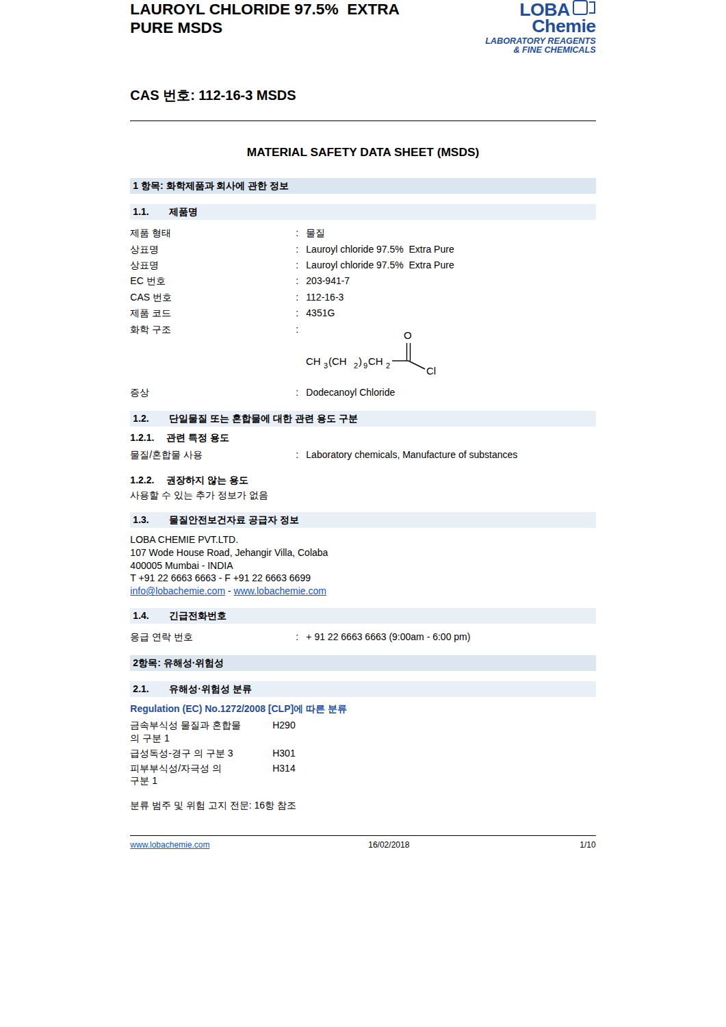LAUROYL CHLORIDE 97.5% EXTRA PURE MSDS
LOBA Chemie LABORATORY REAGENTS & FINE CHEMICALS
CAS 번호: 112-16-3 MSDS
MATERIAL SAFETY DATA SHEET (MSDS)
1 항목: 화학제품과 회사에 관한 정보
1.1. 제품명
| 제품 형태 | : | 물질 |
| 상표명 | : | Lauroyl chloride 97.5% Extra Pure |
| 상표명 | : | Lauroyl chloride 97.5% Extra Pure |
| EC 번호 | : | 203-941-7 |
| CAS 번호 | : | 112-16-3 |
| 제품 코드 | : | 4351G |
| 화학 구조 | : | CH 3 (CH 2 ) 9 CH 2 O Cl |
| 증상 | : | Dodecanoyl Chloride |
1.2. 단일물질 또는 혼합물에 대한 관련 용도 구분
1.2.1. 관련 특정 용도
| 물질/혼합물 사용 | : | Laboratory chemicals, Manufacture of substances |
1.2.2. 권장하지 않는 용도
사용할 수 있는 추가 정보가 없음
1.3. 물질안전보건자료 공급자 정보
LOBA CHEMIE PVT.LTD.
107 Wode House Road, Jehangir Villa, Colaba
400005 Mumbai - INDIA
T +91 22 6663 6663 - F +91 22 6663 6699
info@lobachemie.com - www.lobachemie.com
1.4. 긴급전화번호
| 응급 연락 번호 | : | + 91 22 6663 6663 (9:00am - 6:00 pm) |
2항목: 유해성·위험성
2.1. 유해성·위험성 분류
Regulation (EC) No.1272/2008 [CLP]에 따른 분류
| 금속부식성 물질과 혼합물 의 구분 1 | H290 |
| 급성독성-경구 의 구분 3 | H301 |
| 피부부식성/자극성 의 구분 1 | H314 |
분류 범주 및 위험 고지 전문: 16항 참조
www.lobachemie.com
16/02/2018
1/10